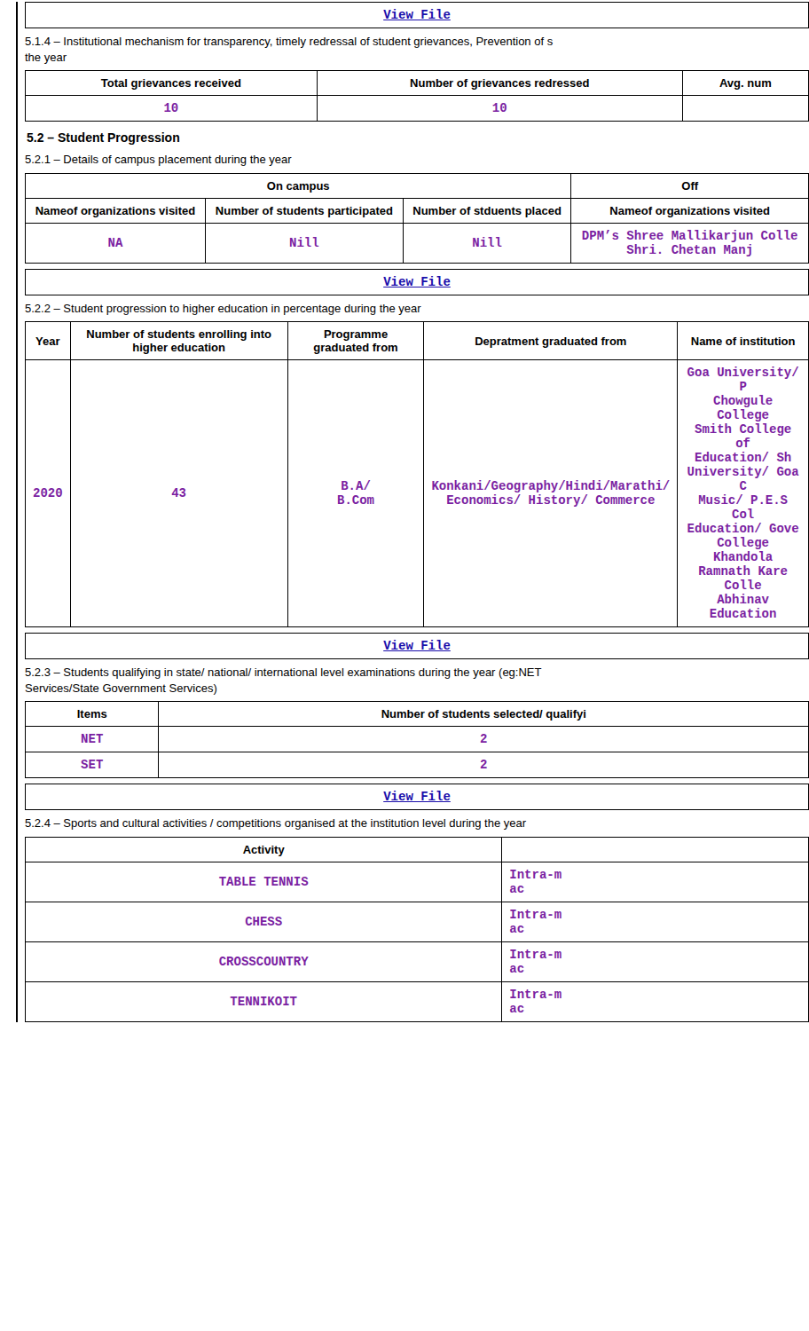| View File |
5.1.4 – Institutional mechanism for transparency, timely redressal of student grievances, Prevention of s
the year
| Total grievances received | Number of grievances redressed | Avg. num |
| --- | --- | --- |
| 10 | 10 | |
5.2 – Student Progression
5.2.1 – Details of campus placement during the year
| On campus | Off |
| --- | --- |
| Nameof organizations visited | Number of students participated | Number of stduents placed | Nameof organizations visited |
| NA | Nill | Nill | DPM’s Shree Mallikarjun Colle Shri. Chetan Manj |
| View File |
5.2.2 – Student progression to higher education in percentage during the year
| Year | Number of students enrolling into higher education | Programme graduated from | Depratment graduated from | Name of institution |
| --- | --- | --- | --- | --- |
| 2020 | 43 | B.A/ B.Com | Konkani/Geography/Hindi/Marathi/ Economics/ History/ Commerce | Goa University/ P Chowgule College Smith College of Education/ Sh University/ Goa C Music/ P.E.S Col Education/ Gove College Khandola Ramnath Kare Colle Abhinav Education |
| View File |
5.2.3 – Students qualifying in state/ national/ international level examinations during the year (eg:NET
Services/State Government Services)
| Items | Number of students selected/ qualifyi |
| --- | --- |
| NET | 2 |
| SET | 2 |
| View File |
5.2.4 – Sports and cultural activities / competitions organised at the institution level during the year
| Activity | |
| --- | --- |
| TABLE TENNIS | Intra-m ac |
| CHESS | Intra-m ac |
| CROSSCOUNTRY | Intra-m ac |
| TENNIKOIT | Intra-m ac |